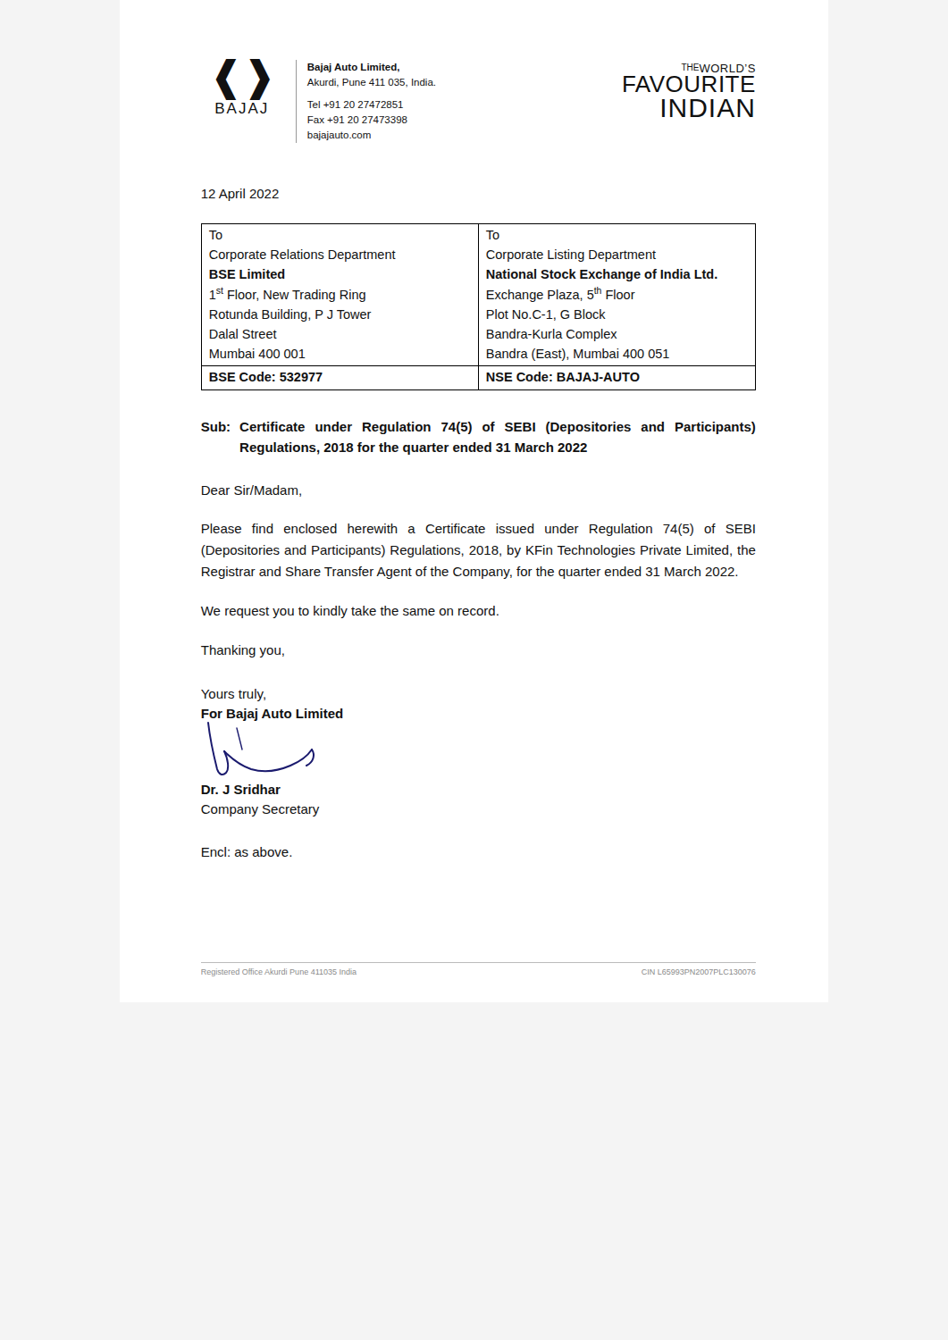❰❱
BAJAJ
Bajaj Auto Limited,
Akurdi, Pune 411 035, India. Tel +91 20 27472851
Fax +91 20 27473398
bajajauto.com
THEWORLD’S
FAVOURITE
INDIAN
12 April 2022
| To Corporate Relations Department BSE Limited 1 st Floor, New Trading Ring Rotunda Building, P J Tower Dalal Street Mumbai 400 001 | To Corporate Listing Department National Stock Exchange of India Ltd. Exchange Plaza, 5 th Floor Plot No.C-1, G Block Bandra-Kurla Complex Bandra (East), Mumbai 400 051 |
| BSE Code: 532977 | NSE Code: BAJAJ-AUTO |
Sub:
Certificate under Regulation 74(5) of SEBI (Depositories and Participants) Regulations, 2018 for the quarter ended 31 March 2022
Dear Sir/Madam,
Please find enclosed herewith a Certificate issued under Regulation 74(5) of SEBI (Depositories and Participants) Regulations, 2018, by KFin Technologies Private Limited, the Registrar and Share Transfer Agent of the Company, for the quarter ended 31 March 2022.
We request you to kindly take the same on record.
Thanking you,
Yours truly,
For Bajaj Auto Limited
Dr. J Sridhar
Company Secretary
Encl: as above.
Registered Office Akurdi Pune 411035 India CIN L65993PN2007PLC130076